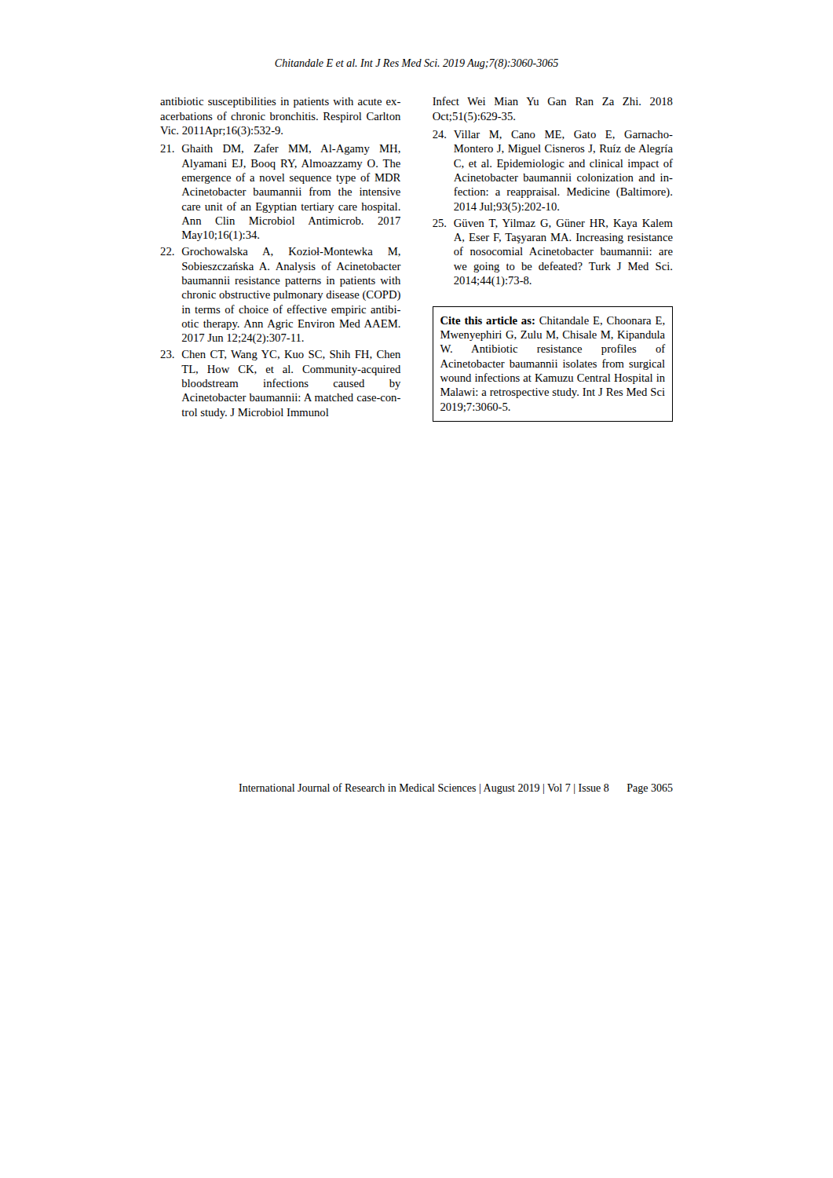Chitandale E et al. Int J Res Med Sci. 2019 Aug;7(8):3060-3065
antibiotic susceptibilities in patients with acute exacerbations of chronic bronchitis. Respirol Carlton Vic. 2011Apr;16(3):532-9.
21. Ghaith DM, Zafer MM, Al-Agamy MH, Alyamani EJ, Booq RY, Almoazzamy O. The emergence of a novel sequence type of MDR Acinetobacter baumannii from the intensive care unit of an Egyptian tertiary care hospital. Ann Clin Microbiol Antimicrob. 2017 May10;16(1):34.
22. Grochowalska A, Kozioł-Montewka M, Sobieszczańska A. Analysis of Acinetobacter baumannii resistance patterns in patients with chronic obstructive pulmonary disease (COPD) in terms of choice of effective empiric antibiotic therapy. Ann Agric Environ Med AAEM. 2017 Jun 12;24(2):307-11.
23. Chen CT, Wang YC, Kuo SC, Shih FH, Chen TL, How CK, et al. Community-acquired bloodstream infections caused by Acinetobacter baumannii: A matched case-control study. J Microbiol Immunol
Infect Wei Mian Yu Gan Ran Za Zhi. 2018 Oct;51(5):629-35.
24. Villar M, Cano ME, Gato E, Garnacho-Montero J, Miguel Cisneros J, Ruíz de Alegría C, et al. Epidemiologic and clinical impact of Acinetobacter baumannii colonization and infection: a reappraisal. Medicine (Baltimore). 2014 Jul;93(5):202-10.
25. Güven T, Yilmaz G, Güner HR, Kaya Kalem A, Eser F, Taşyaran MA. Increasing resistance of nosocomial Acinetobacter baumannii: are we going to be defeated? Turk J Med Sci. 2014;44(1):73-8.
Cite this article as: Chitandale E, Choonara E, Mwenyephiri G, Zulu M, Chisale M, Kipandula W. Antibiotic resistance profiles of Acinetobacter baumannii isolates from surgical wound infections at Kamuzu Central Hospital in Malawi: a retrospective study. Int J Res Med Sci 2019;7:3060-5.
International Journal of Research in Medical Sciences | August 2019 | Vol 7 | Issue 8Page 3065